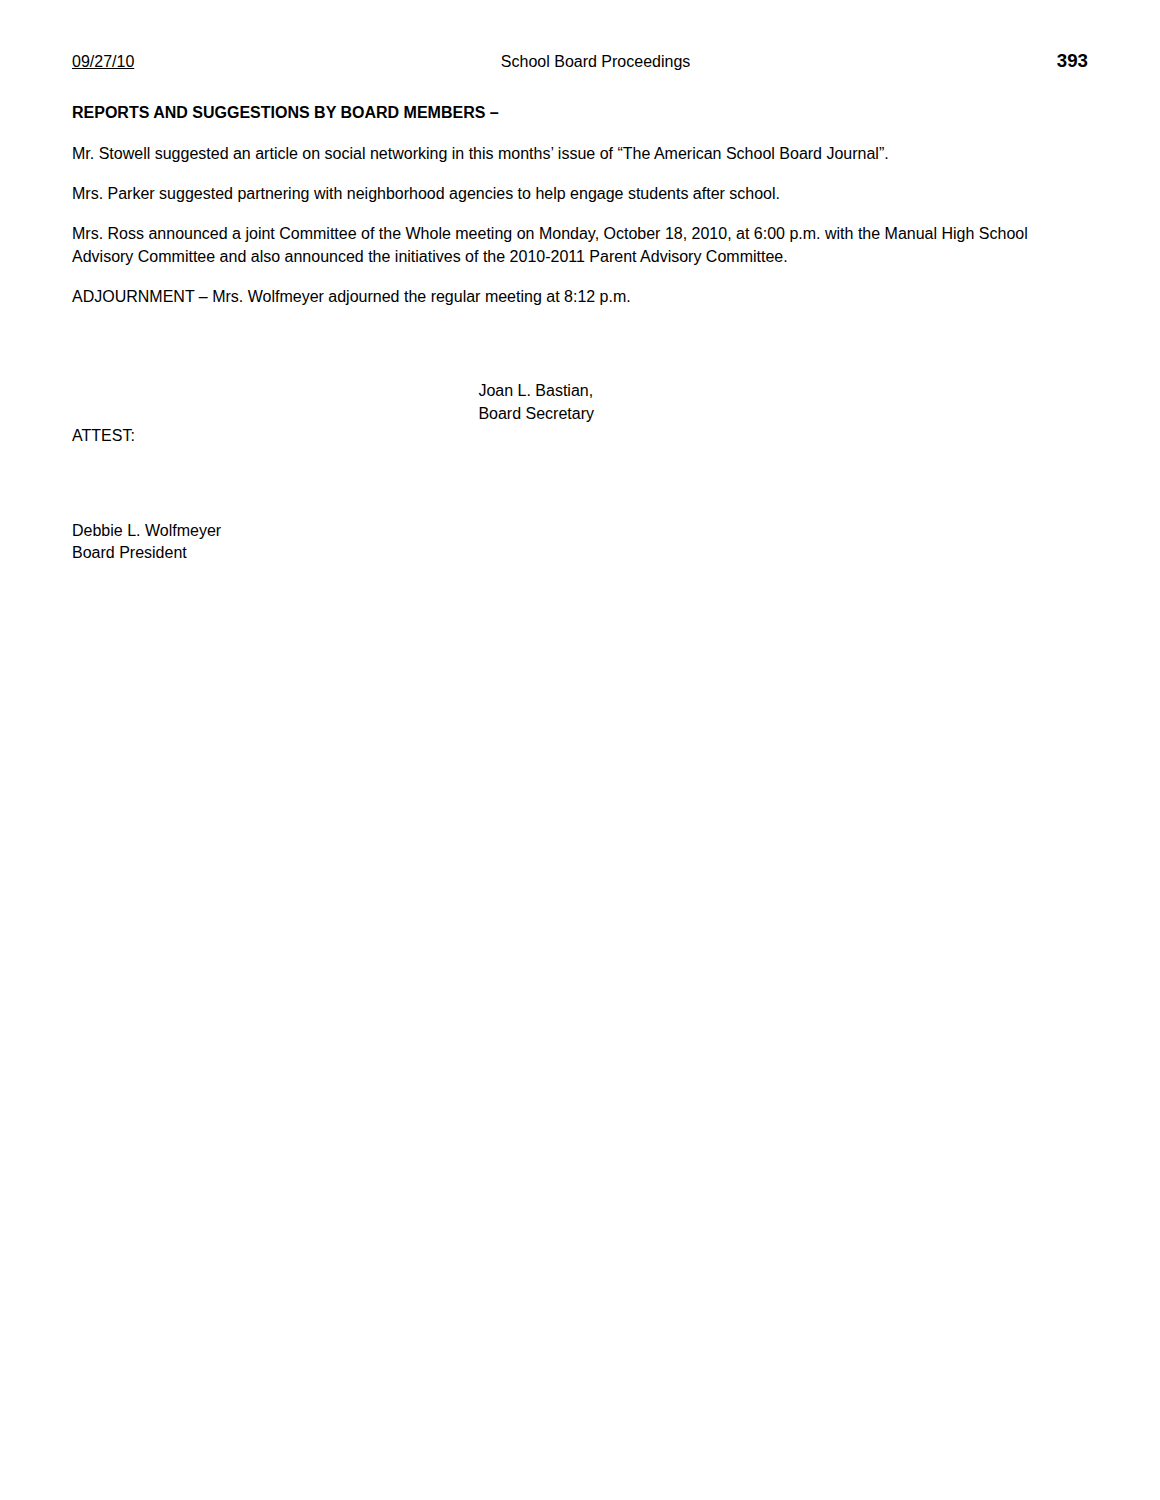09/27/10 School Board Proceedings 393
REPORTS AND SUGGESTIONS BY BOARD MEMBERS –
Mr. Stowell suggested an article on social networking in this months’ issue of “The American School Board Journal”.
Mrs. Parker suggested partnering with neighborhood agencies to help engage students after school.
Mrs. Ross announced a joint Committee of the Whole meeting on Monday, October 18, 2010, at 6:00 p.m. with the Manual High School Advisory Committee and also announced the initiatives of the 2010-2011 Parent Advisory Committee.
ADJOURNMENT – Mrs. Wolfmeyer adjourned the regular meeting at 8:12 p.m.
Joan L. Bastian,
Board Secretary
ATTEST:
Debbie L. Wolfmeyer
Board President